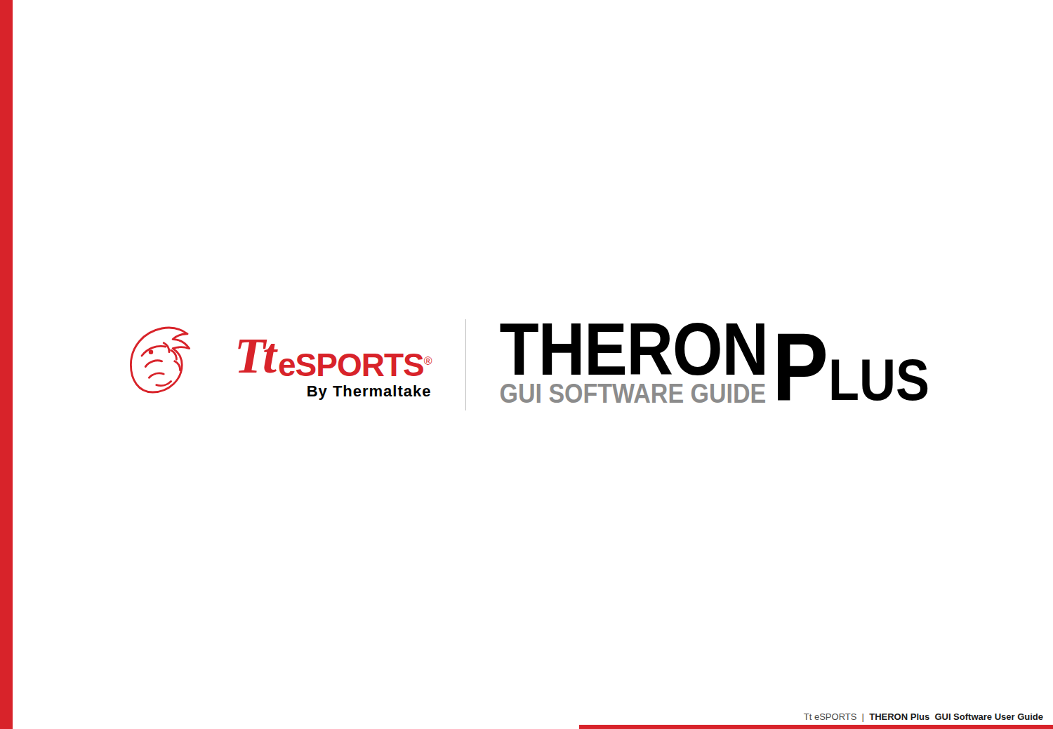Tt eSPORTS®
By Thermaltake
THERON GUI SOFTWARE GUIDE
PLUS
Tt eSPORTS | THERON Plus GUI Software User Guide